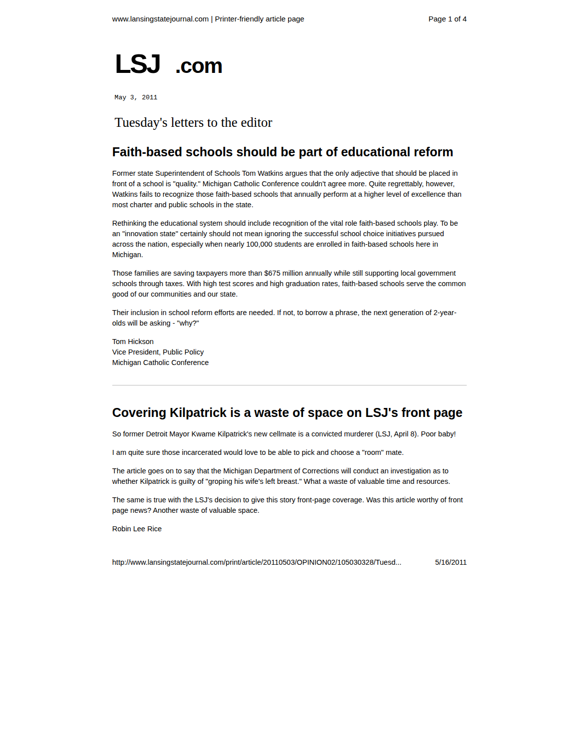www.lansingstatejournal.com | Printer-friendly article page
Page 1 of 4
LSJ .com
May 3, 2011
Tuesday's letters to the editor
Faith-based schools should be part of educational reform
Former state Superintendent of Schools Tom Watkins argues that the only adjective that should be placed in front of a school is "quality." Michigan Catholic Conference couldn't agree more. Quite regrettably, however, Watkins fails to recognize those faith-based schools that annually perform at a higher level of excellence than most charter and public schools in the state.
Rethinking the educational system should include recognition of the vital role faith-based schools play. To be an "innovation state" certainly should not mean ignoring the successful school choice initiatives pursued across the nation, especially when nearly 100,000 students are enrolled in faith-based schools here in Michigan.
Those families are saving taxpayers more than $675 million annually while still supporting local government schools through taxes. With high test scores and high graduation rates, faith-based schools serve the common good of our communities and our state.
Their inclusion in school reform efforts are needed. If not, to borrow a phrase, the next generation of 2-year-olds will be asking - "why?"
Tom Hickson
Vice President, Public Policy
Michigan Catholic Conference
Covering Kilpatrick is a waste of space on LSJ's front page
So former Detroit Mayor Kwame Kilpatrick's new cellmate is a convicted murderer (LSJ, April 8). Poor baby!
I am quite sure those incarcerated would love to be able to pick and choose a "room" mate.
The article goes on to say that the Michigan Department of Corrections will conduct an investigation as to whether Kilpatrick is guilty of "groping his wife's left breast." What a waste of valuable time and resources.
The same is true with the LSJ's decision to give this story front-page coverage. Was this article worthy of front page news? Another waste of valuable space.
Robin Lee Rice
http://www.lansingstatejournal.com/print/article/20110503/OPINION02/105030328/Tuesd...
5/16/2011